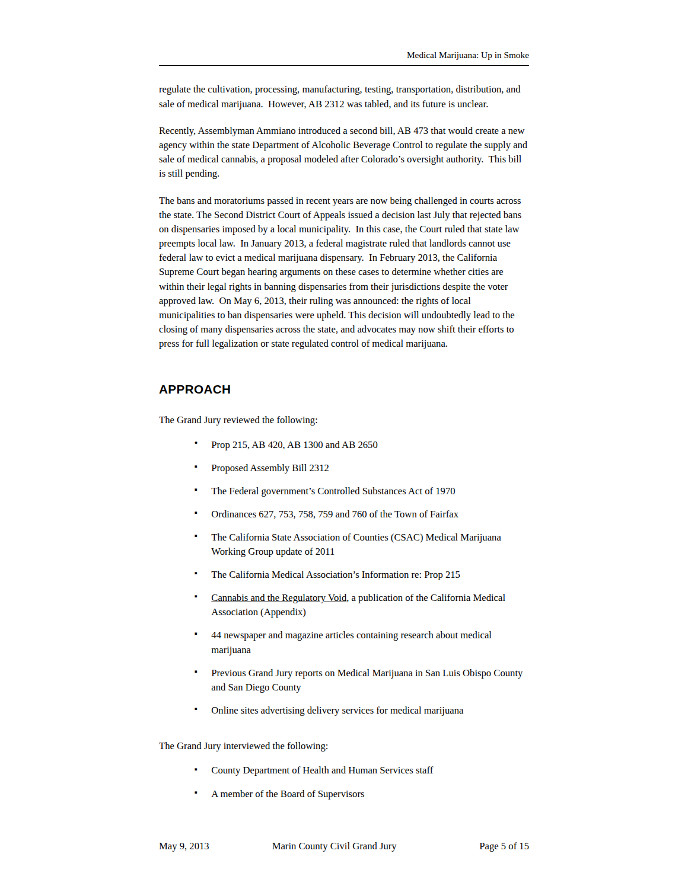Medical Marijuana: Up in Smoke
regulate the cultivation, processing, manufacturing, testing, transportation, distribution, and sale of medical marijuana. However, AB 2312 was tabled, and its future is unclear.
Recently, Assemblyman Ammiano introduced a second bill, AB 473 that would create a new agency within the state Department of Alcoholic Beverage Control to regulate the supply and sale of medical cannabis, a proposal modeled after Colorado’s oversight authority. This bill is still pending.
The bans and moratoriums passed in recent years are now being challenged in courts across the state. The Second District Court of Appeals issued a decision last July that rejected bans on dispensaries imposed by a local municipality. In this case, the Court ruled that state law preempts local law. In January 2013, a federal magistrate ruled that landlords cannot use federal law to evict a medical marijuana dispensary. In February 2013, the California Supreme Court began hearing arguments on these cases to determine whether cities are within their legal rights in banning dispensaries from their jurisdictions despite the voter approved law. On May 6, 2013, their ruling was announced: the rights of local municipalities to ban dispensaries were upheld. This decision will undoubtedly lead to the closing of many dispensaries across the state, and advocates may now shift their efforts to press for full legalization or state regulated control of medical marijuana.
APPROACH
The Grand Jury reviewed the following:
Prop 215, AB 420, AB 1300 and AB 2650
Proposed Assembly Bill 2312
The Federal government’s Controlled Substances Act of 1970
Ordinances 627, 753, 758, 759 and 760 of the Town of Fairfax
The California State Association of Counties (CSAC) Medical Marijuana Working Group update of 2011
The California Medical Association’s Information re: Prop 215
Cannabis and the Regulatory Void, a publication of the California Medical Association (Appendix)
44 newspaper and magazine articles containing research about medical marijuana
Previous Grand Jury reports on Medical Marijuana in San Luis Obispo County and San Diego County
Online sites advertising delivery services for medical marijuana
The Grand Jury interviewed the following:
County Department of Health and Human Services staff
A member of the Board of Supervisors
May 9, 2013
Marin County Civil Grand Jury
Page 5 of 15